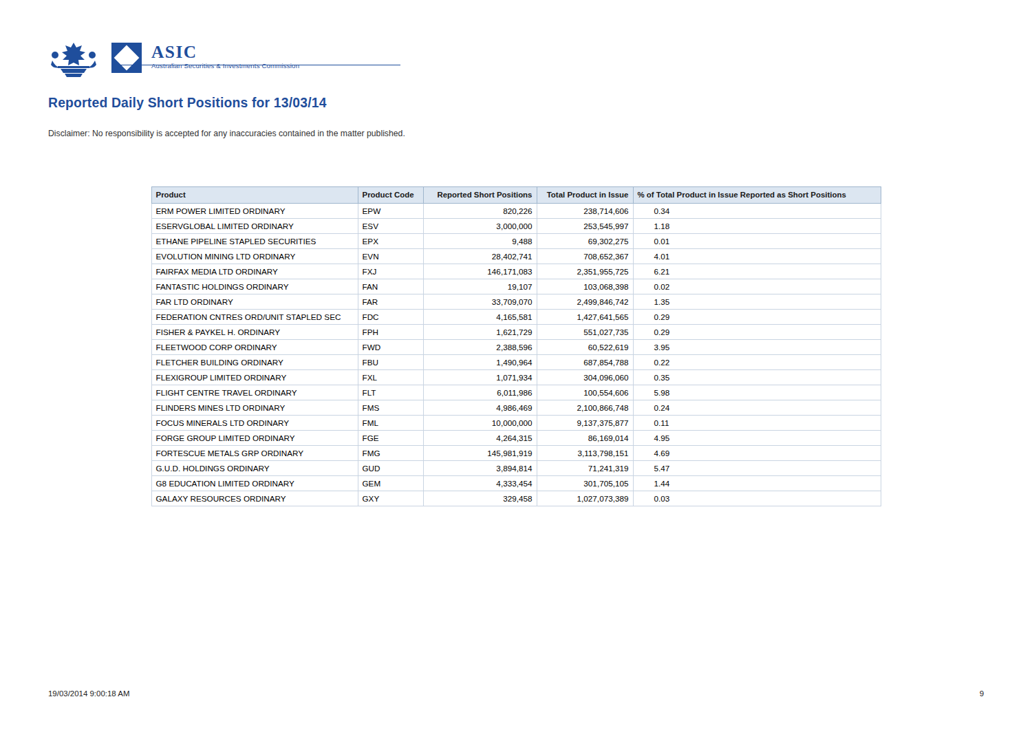ASIC
Australian Securities & Investments Commission
Reported Daily Short Positions for 13/03/14
Disclaimer: No responsibility is accepted for any inaccuracies contained in the matter published.
| Product | Product Code | Reported Short Positions | Total Product in Issue | % of Total Product in Issue Reported as Short Positions |
| --- | --- | --- | --- | --- |
| ERM POWER LIMITED ORDINARY | EPW | 820,226 | 238,714,606 | 0.34 |
| ESERVGLOBAL LIMITED ORDINARY | ESV | 3,000,000 | 253,545,997 | 1.18 |
| ETHANE PIPELINE STAPLED SECURITIES | EPX | 9,488 | 69,302,275 | 0.01 |
| EVOLUTION MINING LTD ORDINARY | EVN | 28,402,741 | 708,652,367 | 4.01 |
| FAIRFAX MEDIA LTD ORDINARY | FXJ | 146,171,083 | 2,351,955,725 | 6.21 |
| FANTASTIC HOLDINGS ORDINARY | FAN | 19,107 | 103,068,398 | 0.02 |
| FAR LTD ORDINARY | FAR | 33,709,070 | 2,499,846,742 | 1.35 |
| FEDERATION CNTRES ORD/UNIT STAPLED SEC | FDC | 4,165,581 | 1,427,641,565 | 0.29 |
| FISHER & PAYKEL H. ORDINARY | FPH | 1,621,729 | 551,027,735 | 0.29 |
| FLEETWOOD CORP ORDINARY | FWD | 2,388,596 | 60,522,619 | 3.95 |
| FLETCHER BUILDING ORDINARY | FBU | 1,490,964 | 687,854,788 | 0.22 |
| FLEXIGROUP LIMITED ORDINARY | FXL | 1,071,934 | 304,096,060 | 0.35 |
| FLIGHT CENTRE TRAVEL ORDINARY | FLT | 6,011,986 | 100,554,606 | 5.98 |
| FLINDERS MINES LTD ORDINARY | FMS | 4,986,469 | 2,100,866,748 | 0.24 |
| FOCUS MINERALS LTD ORDINARY | FML | 10,000,000 | 9,137,375,877 | 0.11 |
| FORGE GROUP LIMITED ORDINARY | FGE | 4,264,315 | 86,169,014 | 4.95 |
| FORTESCUE METALS GRP ORDINARY | FMG | 145,981,919 | 3,113,798,151 | 4.69 |
| G.U.D. HOLDINGS ORDINARY | GUD | 3,894,814 | 71,241,319 | 5.47 |
| G8 EDUCATION LIMITED ORDINARY | GEM | 4,333,454 | 301,705,105 | 1.44 |
| GALAXY RESOURCES ORDINARY | GXY | 329,458 | 1,027,073,389 | 0.03 |
19/03/2014 9:00:18 AM
9